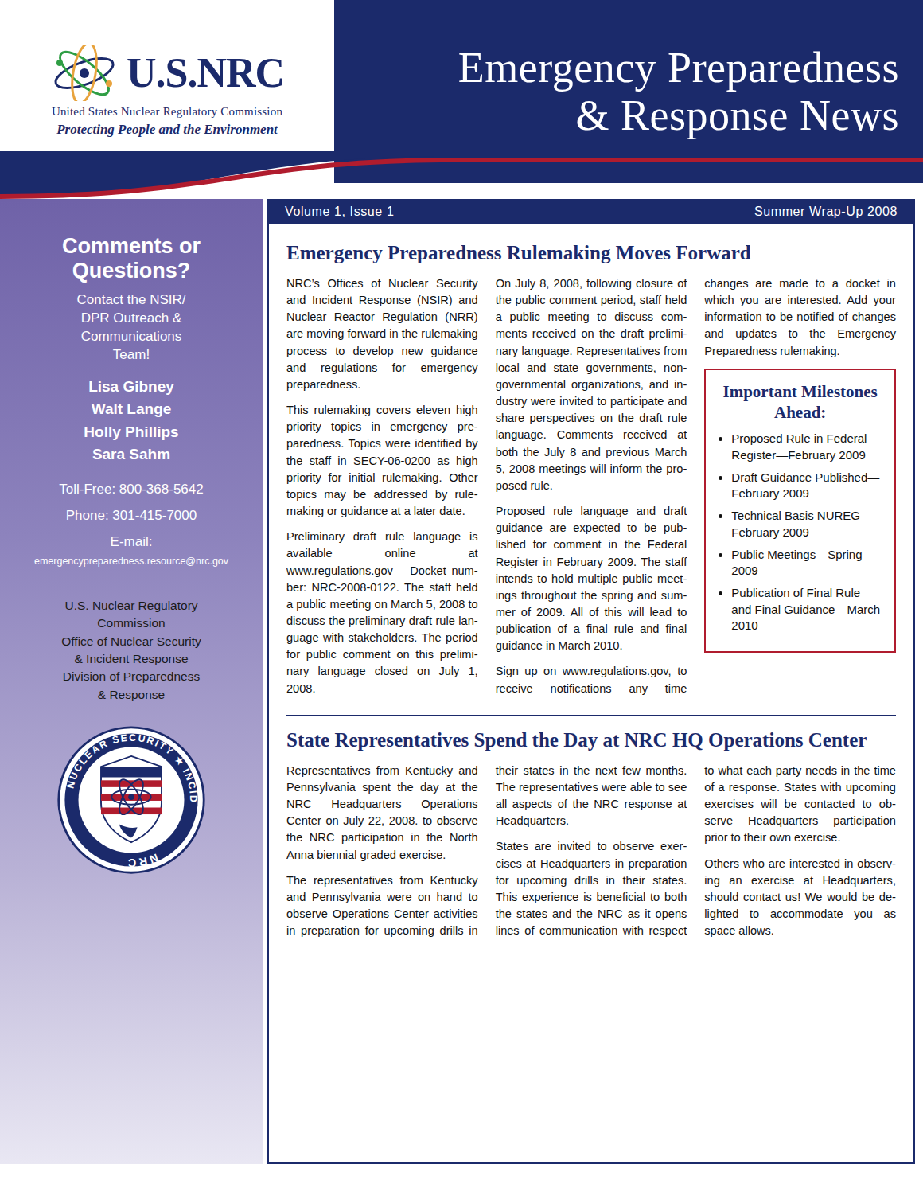U.S.NRC
United States Nuclear Regulatory Commission
Protecting People and the Environment
Emergency Preparedness
& Response News
Comments or
Questions?
Contact the NSIR/
DPR Outreach &
Communications
Team!
Lisa Gibney
Walt Lange
Holly Phillips
Sara Sahm
Toll-Free: 800-368-5642
Phone: 301-415-7000
E-mail:
emergencypreparedness.resource@nrc.gov
U.S. Nuclear Regulatory
Commission
Office of Nuclear Security
& Incident Response
Division of Preparedness
& Response
NUCLEAR SECURITY ★ INCIDENT RESPONSE NRC
Volume 1, Issue 1 Summer Wrap-Up 2008
Emergency Preparedness Rulemaking Moves Forward
NRC’s Offices of Nuclear Security and Incident Response (NSIR) and Nuclear Reactor Regulation (NRR) are moving forward in the rulemaking process to develop new guidance and regulations for emergency preparedness.
This rulemaking covers eleven high priority topics in emergency preparedness. Topics were identified by the staff in SECY-06-0200 as high priority for initial rulemaking. Other topics may be addressed by rulemaking or guidance at a later date.
Preliminary draft rule language is available online at www.regulations.gov – Docket number: NRC-2008-0122. The staff held a public meeting on March 5, 2008 to discuss the preliminary draft rule language with stakeholders. The period for public comment on this preliminary language closed on July 1, 2008.
On July 8, 2008, following closure of the public comment period, staff held a public meeting to discuss comments received on the draft preliminary language. Representatives from local and state governments, non-governmental organizations, and industry were invited to participate and share perspectives on the draft rule language. Comments received at both the July 8 and previous March 5, 2008 meetings will inform the proposed rule.
Proposed rule language and draft guidance are expected to be published for comment in the Federal Register in February 2009. The staff intends to hold multiple public meetings throughout the spring and summer of 2009. All of this will lead to publication of a final rule and final guidance in March 2010.
Sign up on www.regulations.gov, to receive notifications any time changes are made to a docket in which you are interested. Add your information to be notified of changes and updates to the Emergency Preparedness rulemaking.
Important Milestones
Ahead:
Proposed Rule in Federal Register—February 2009
Draft Guidance Published—February 2009
Technical Basis NUREG—February 2009
Public Meetings—Spring 2009
Publication of Final Rule and Final Guidance—March 2010
State Representatives Spend the Day at NRC HQ Operations Center
Representatives from Kentucky and Pennsylvania spent the day at the NRC Headquarters Operations Center on July 22, 2008. to observe the NRC participation in the North Anna biennial graded exercise.
The representatives from Kentucky and Pennsylvania were on hand to observe Operations Center activities in preparation for upcoming drills in their states in the next few months. The representatives were able to see all aspects of the NRC response at Headquarters.
States are invited to observe exercises at Headquarters in preparation for upcoming drills in their states. This experience is beneficial to both the states and the NRC as it opens lines of communication with respect to what each party needs in the time of a response. States with upcoming exercises will be contacted to observe Headquarters participation prior to their own exercise.
Others who are interested in observing an exercise at Headquarters, should contact us! We would be delighted to accommodate you as space allows.